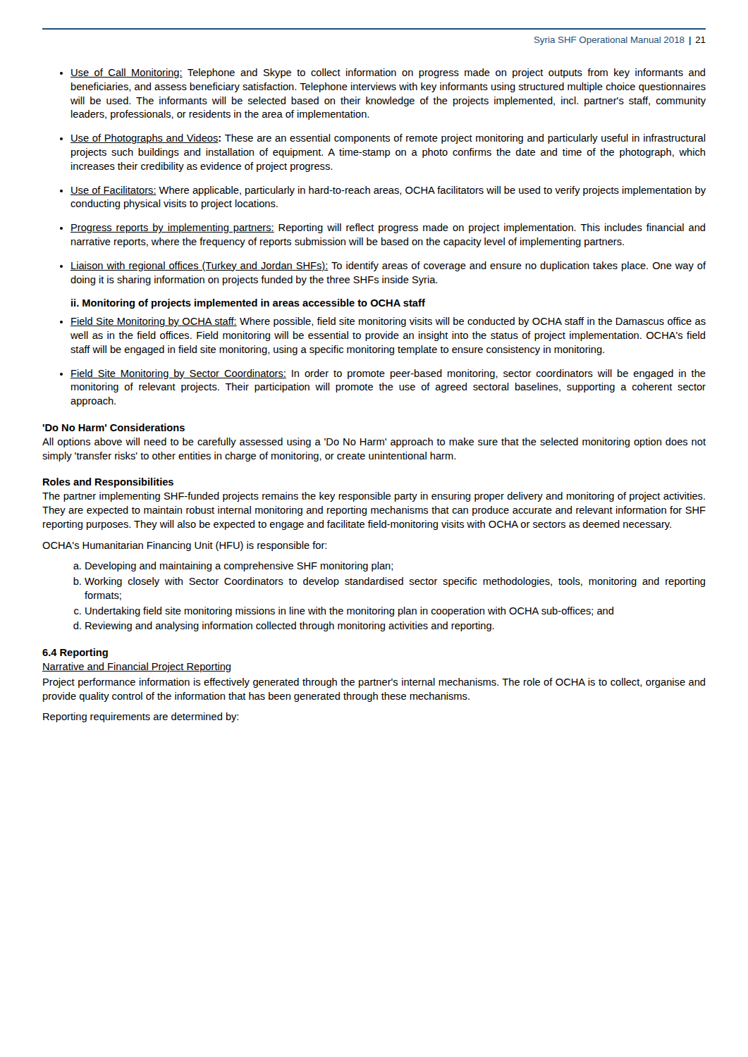Syria SHF Operational Manual 2018 | 21
Use of Call Monitoring: Telephone and Skype to collect information on progress made on project outputs from key informants and beneficiaries, and assess beneficiary satisfaction. Telephone interviews with key informants using structured multiple choice questionnaires will be used. The informants will be selected based on their knowledge of the projects implemented, incl. partner's staff, community leaders, professionals, or residents in the area of implementation.
Use of Photographs and Videos: These are an essential components of remote project monitoring and particularly useful in infrastructural projects such buildings and installation of equipment. A time-stamp on a photo confirms the date and time of the photograph, which increases their credibility as evidence of project progress.
Use of Facilitators: Where applicable, particularly in hard-to-reach areas, OCHA facilitators will be used to verify projects implementation by conducting physical visits to project locations.
Progress reports by implementing partners: Reporting will reflect progress made on project implementation. This includes financial and narrative reports, where the frequency of reports submission will be based on the capacity level of implementing partners.
Liaison with regional offices (Turkey and Jordan SHFs): To identify areas of coverage and ensure no duplication takes place. One way of doing it is sharing information on projects funded by the three SHFs inside Syria.
ii. Monitoring of projects implemented in areas accessible to OCHA staff
Field Site Monitoring by OCHA staff: Where possible, field site monitoring visits will be conducted by OCHA staff in the Damascus office as well as in the field offices. Field monitoring will be essential to provide an insight into the status of project implementation. OCHA's field staff will be engaged in field site monitoring, using a specific monitoring template to ensure consistency in monitoring.
Field Site Monitoring by Sector Coordinators: In order to promote peer-based monitoring, sector coordinators will be engaged in the monitoring of relevant projects. Their participation will promote the use of agreed sectoral baselines, supporting a coherent sector approach.
'Do No Harm' Considerations
All options above will need to be carefully assessed using a 'Do No Harm' approach to make sure that the selected monitoring option does not simply 'transfer risks' to other entities in charge of monitoring, or create unintentional harm.
Roles and Responsibilities
The partner implementing SHF-funded projects remains the key responsible party in ensuring proper delivery and monitoring of project activities. They are expected to maintain robust internal monitoring and reporting mechanisms that can produce accurate and relevant information for SHF reporting purposes. They will also be expected to engage and facilitate field-monitoring visits with OCHA or sectors as deemed necessary.
OCHA's Humanitarian Financing Unit (HFU) is responsible for:
Developing and maintaining a comprehensive SHF monitoring plan;
Working closely with Sector Coordinators to develop standardised sector specific methodologies, tools, monitoring and reporting formats;
Undertaking field site monitoring missions in line with the monitoring plan in cooperation with OCHA sub-offices; and
Reviewing and analysing information collected through monitoring activities and reporting.
6.4 Reporting
Narrative and Financial Project Reporting
Project performance information is effectively generated through the partner's internal mechanisms. The role of OCHA is to collect, organise and provide quality control of the information that has been generated through these mechanisms.
Reporting requirements are determined by: